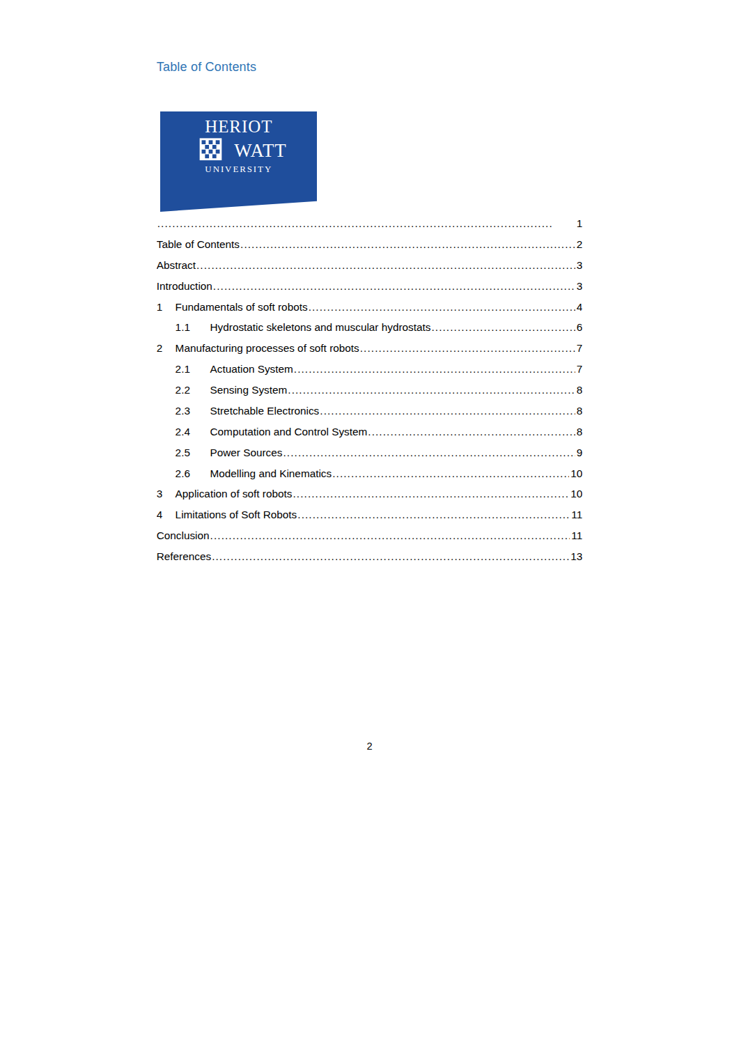Table of Contents
HERIOT WATT UNIVERSITY
.......................................................................................................... 1
Table of Contents ..................................................................................................................... 2
Abstract ....................................................................................................................................... 3
Introduction ................................................................................................................................ 3
1 Fundamentals of soft robots ..................................................................................................... 4
1.1 Hydrostatic skeletons and muscular hydrostats ............................................................ 6
2 Manufacturing processes of soft robots ................................................................................. 7
2.1 Actuation System ................................................................................................................ 7
2.2 Sensing System .................................................................................................................. 8
2.3 Stretchable Electronics ....................................................................................................... 8
2.4 Computation and Control System ..................................................................................... 8
2.5 Power Sources .................................................................................................................... 9
2.6 Modelling and Kinematics ................................................................................................. 10
3 Application of soft robots ........................................................................................................... 10
4 Limitations of Soft Robots ......................................................................................................... 11
Conclusion ................................................................................................................................ 11
References ............................................................................................................................... 13
2